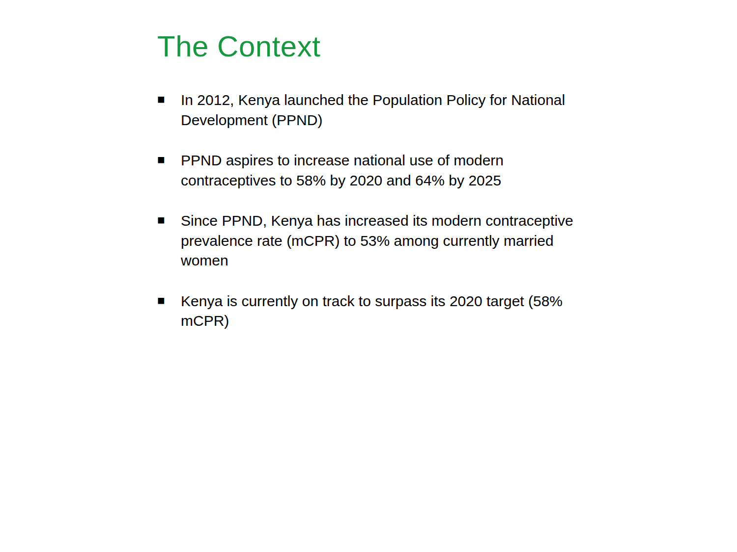The Context
In 2012, Kenya launched the Population Policy for National Development (PPND)
PPND aspires to increase national use of modern contraceptives to 58% by 2020 and 64% by 2025
Since PPND, Kenya has increased its modern contraceptive prevalence rate (mCPR) to 53% among currently married women
Kenya is currently on track to surpass its 2020 target (58% mCPR)